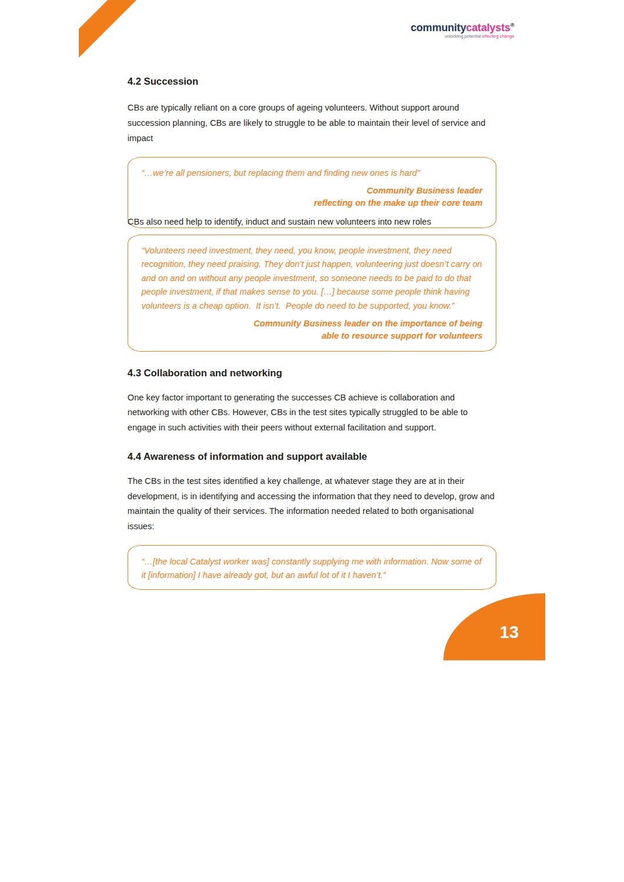community catalysts®
unlocking potential effecting change
4.2 Succession
CBs are typically reliant on a core groups of ageing volunteers. Without support around succession planning, CBs are likely to struggle to be able to maintain their level of service and impact
“…we’re all pensioners, but replacing them and finding new ones is hard”
Community Business leader
reflecting on the make up their core team
CBs also need help to identify, induct and sustain new volunteers into new roles
“Volunteers need investment, they need, you know, people investment, they need recognition, they need praising. They don’t just happen, volunteering just doesn’t carry on and on and on without any people investment, so someone needs to be paid to do that people investment, if that makes sense to you. […] because some people think having volunteers is a cheap option. It isn’t. People do need to be supported, you know.”
Community Business leader on the importance of being
able to resource support for volunteers
4.3 Collaboration and networking
One key factor important to generating the successes CB achieve is collaboration and networking with other CBs. However, CBs in the test sites typically struggled to be able to engage in such activities with their peers without external facilitation and support.
4.4 Awareness of information and support available
The CBs in the test sites identified a key challenge, at whatever stage they are at in their development, is in identifying and accessing the information that they need to develop, grow and maintain the quality of their services. The information needed related to both organisational issues:
“…[the local Catalyst worker was] constantly supplying me with information. Now some of it [information] I have already got, but an awful lot of it I haven’t.”
13